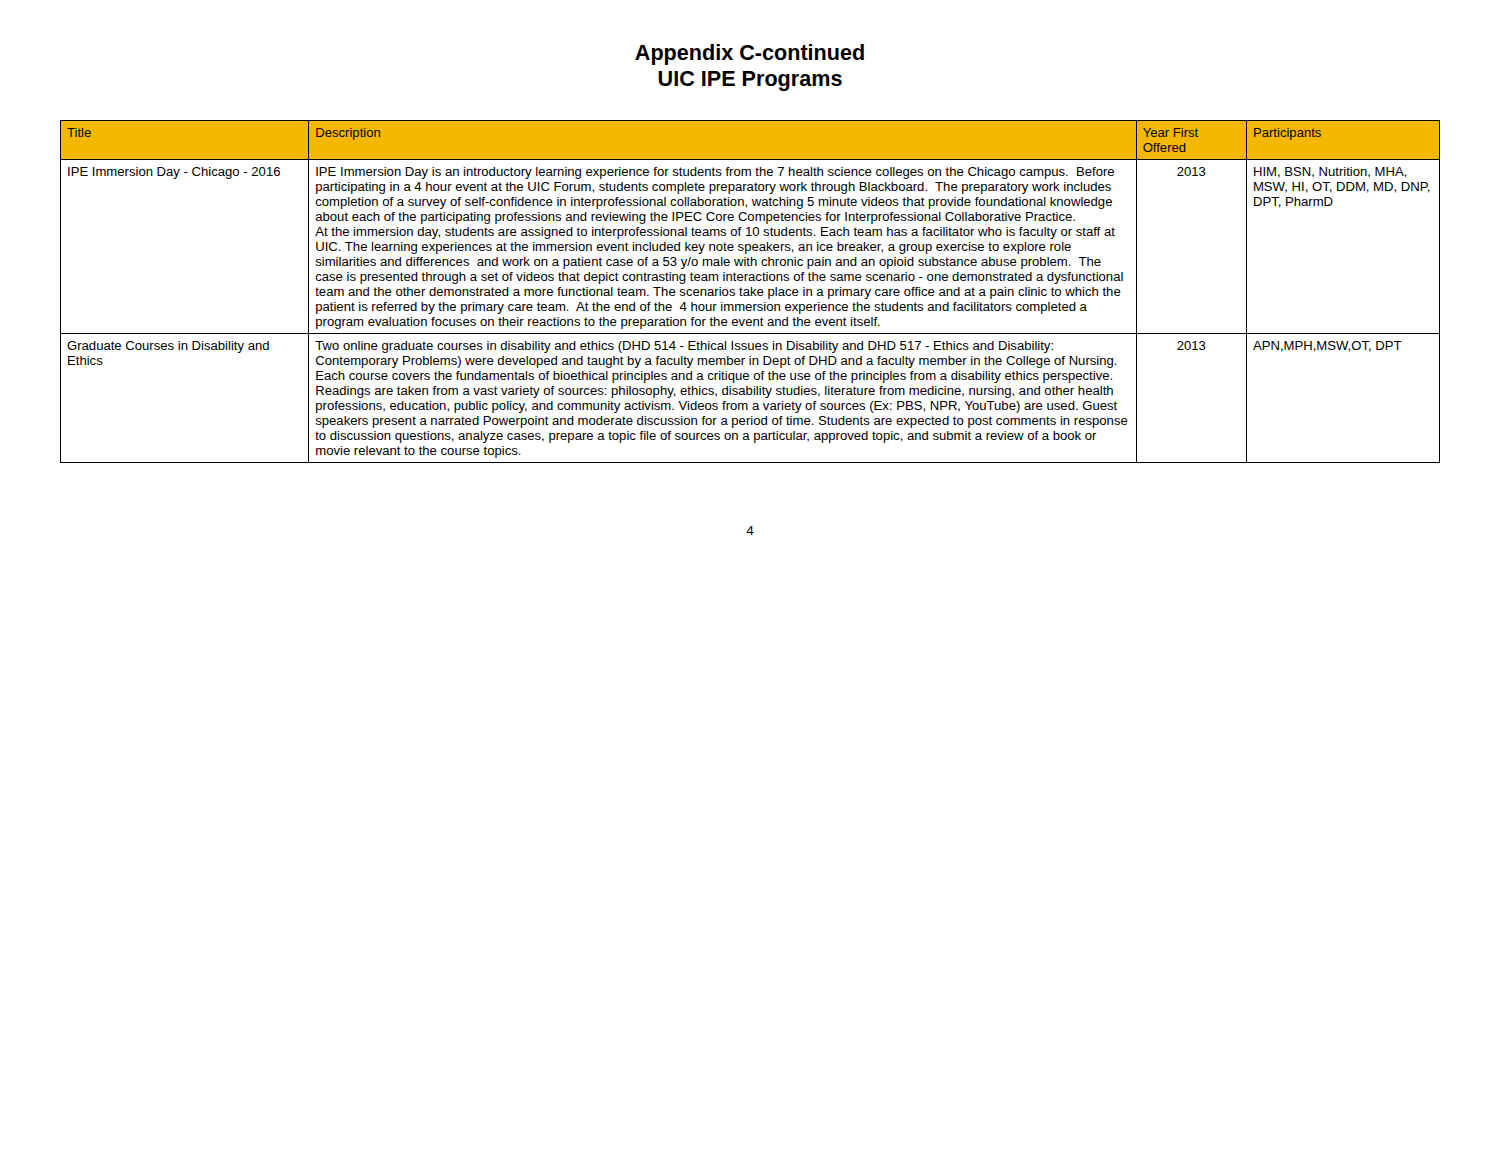Appendix C-continued
UIC IPE Programs
| Title | Description | Year First Offered | Participants |
| --- | --- | --- | --- |
| IPE Immersion Day - Chicago - 2016 | IPE Immersion Day is an introductory learning experience for students from the 7 health science colleges on the Chicago campus. Before participating in a 4 hour event at the UIC Forum, students complete preparatory work through Blackboard. The preparatory work includes completion of a survey of self-confidence in interprofessional collaboration, watching 5 minute videos that provide foundational knowledge about each of the participating professions and reviewing the IPEC Core Competencies for Interprofessional Collaborative Practice. At the immersion day, students are assigned to interprofessional teams of 10 students. Each team has a facilitator who is faculty or staff at UIC. The learning experiences at the immersion event included key note speakers, an ice breaker, a group exercise to explore role similarities and differences and work on a patient case of a 53 y/o male with chronic pain and an opioid substance abuse problem. The case is presented through a set of videos that depict contrasting team interactions of the same scenario - one demonstrated a dysfunctional team and the other demonstrated a more functional team. The scenarios take place in a primary care office and at a pain clinic to which the patient is referred by the primary care team. At the end of the 4 hour immersion experience the students and facilitators completed a program evaluation focuses on their reactions to the preparation for the event and the event itself. | 2013 | HIM, BSN, Nutrition, MHA, MSW, HI, OT, DDM, MD, DNP, DPT, PharmD |
| Graduate Courses in Disability and Ethics | Two online graduate courses in disability and ethics (DHD 514 - Ethical Issues in Disability and DHD 517 - Ethics and Disability: Contemporary Problems) were developed and taught by a faculty member in Dept of DHD and a faculty member in the College of Nursing. Each course covers the fundamentals of bioethical principles and a critique of the use of the principles from a disability ethics perspective. Readings are taken from a vast variety of sources: philosophy, ethics, disability studies, literature from medicine, nursing, and other health professions, education, public policy, and community activism. Videos from a variety of sources (Ex: PBS, NPR, YouTube) are used. Guest speakers present a narrated Powerpoint and moderate discussion for a period of time. Students are expected to post comments in response to discussion questions, analyze cases, prepare a topic file of sources on a particular, approved topic, and submit a review of a book or movie relevant to the course topics. | 2013 | APN,MPH,MSW,OT, DPT |
4